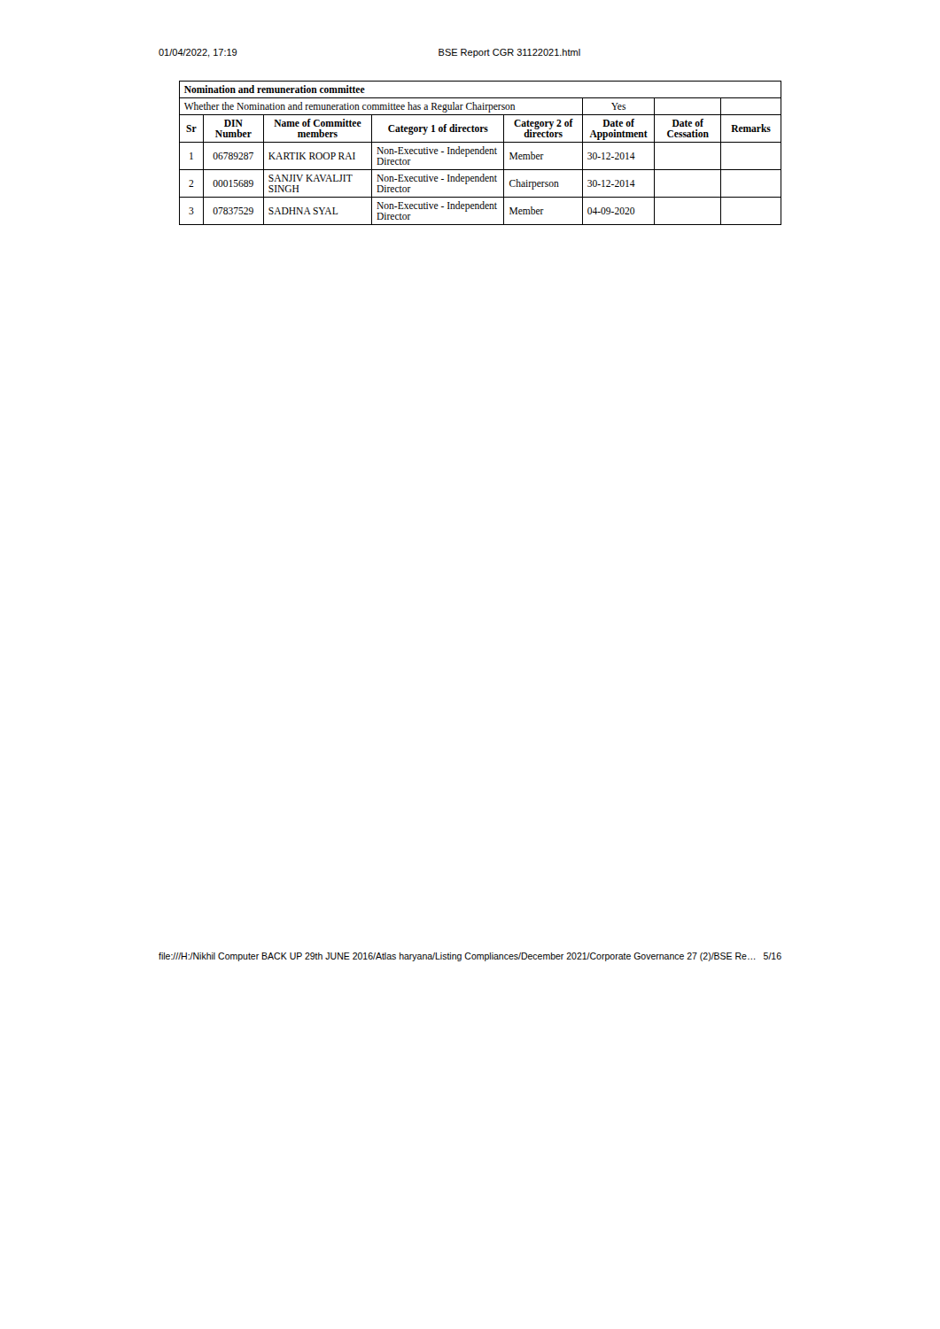01/04/2022, 17:19
BSE Report CGR 31122021.html
| Nomination and remuneration committee |
| Whether the Nomination and remuneration committee has a Regular Chairperson | Yes | | |
| Sr | DIN Number | Name of Committee members | Category 1 of directors | Category 2 of directors | Date of Appointment | Date of Cessation | Remarks |
| 1 | 06789287 | KARTIK ROOP RAI | Non-Executive - Independent Director | Member | 30-12-2014 | | |
| 2 | 00015689 | SANJIV KAVALJIT SINGH | Non-Executive - Independent Director | Chairperson | 30-12-2014 | | |
| 3 | 07837529 | SADHNA SYAL | Non-Executive - Independent Director | Member | 04-09-2020 | | |
file:///H:/Nikhil Computer BACK UP 29th JUNE 2016/Atlas haryana/Listing Compliances/December 2021/Corporate Governance 27 (2)/BSE Rep…
5/16